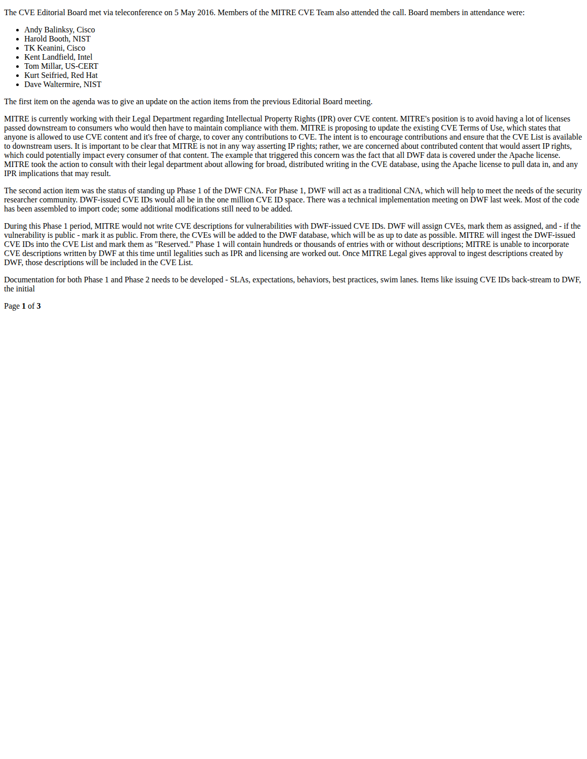The CVE Editorial Board met via teleconference on 5 May 2016. Members of the MITRE CVE Team also attended the call. Board members in attendance were:
Andy Balinksy, Cisco
Harold Booth, NIST
TK Keanini, Cisco
Kent Landfield, Intel
Tom Millar, US-CERT
Kurt Seifried, Red Hat
Dave Waltermire, NIST
The first item on the agenda was to give an update on the action items from the previous Editorial Board meeting.
MITRE is currently working with their Legal Department regarding Intellectual Property Rights (IPR) over CVE content. MITRE's position is to avoid having a lot of licenses passed downstream to consumers who would then have to maintain compliance with them. MITRE is proposing to update the existing CVE Terms of Use, which states that anyone is allowed to use CVE content and it's free of charge, to cover any contributions to CVE. The intent is to encourage contributions and ensure that the CVE List is available to downstream users. It is important to be clear that MITRE is not in any way asserting IP rights; rather, we are concerned about contributed content that would assert IP rights, which could potentially impact every consumer of that content. The example that triggered this concern was the fact that all DWF data is covered under the Apache license. MITRE took the action to consult with their legal department about allowing for broad, distributed writing in the CVE database, using the Apache license to pull data in, and any IPR implications that may result.
The second action item was the status of standing up Phase 1 of the DWF CNA. For Phase 1, DWF will act as a traditional CNA, which will help to meet the needs of the security researcher community. DWF-issued CVE IDs would all be in the one million CVE ID space. There was a technical implementation meeting on DWF last week. Most of the code has been assembled to import code; some additional modifications still need to be added.
During this Phase 1 period, MITRE would not write CVE descriptions for vulnerabilities with DWF-issued CVE IDs. DWF will assign CVEs, mark them as assigned, and - if the vulnerability is public - mark it as public. From there, the CVEs will be added to the DWF database, which will be as up to date as possible. MITRE will ingest the DWF-issued CVE IDs into the CVE List and mark them as "Reserved." Phase 1 will contain hundreds or thousands of entries with or without descriptions; MITRE is unable to incorporate CVE descriptions written by DWF at this time until legalities such as IPR and licensing are worked out. Once MITRE Legal gives approval to ingest descriptions created by DWF, those descriptions will be included in the CVE List.
Documentation for both Phase 1 and Phase 2 needs to be developed - SLAs, expectations, behaviors, best practices, swim lanes. Items like issuing CVE IDs back-stream to DWF, the initial
Page 1 of 3